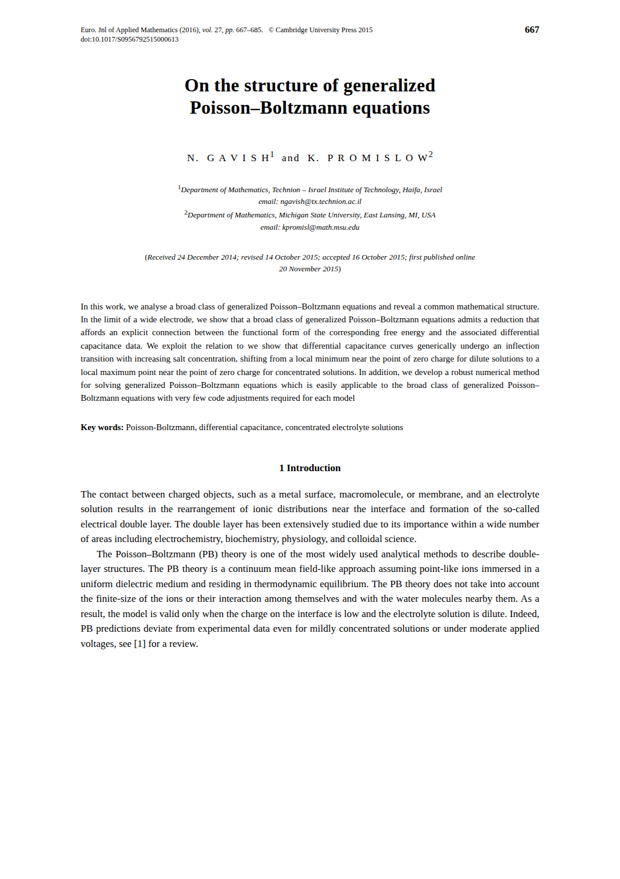Euro. Jnl of Applied Mathematics (2016), vol. 27, pp. 667–685. © Cambridge University Press 2015 doi:10.1017/S0956792515000613
667
On the structure of generalized
Poisson–Boltzmann equations
N. G A V I S H1 and K. P R O M I S L O W2
1Department of Mathematics, Technion – Israel Institute of Technology, Haifa, Israel
email: ngavish@tx.technion.ac.il
2Department of Mathematics, Michigan State University, East Lansing, MI, USA
email: kpromisl@math.msu.edu
(Received 24 December 2014; revised 14 October 2015; accepted 16 October 2015; first published online
20 November 2015)
In this work, we analyse a broad class of generalized Poisson–Boltzmann equations and reveal a common mathematical structure. In the limit of a wide electrode, we show that a broad class of generalized Poisson–Boltzmann equations admits a reduction that affords an explicit connection between the functional form of the corresponding free energy and the associated differential capacitance data. We exploit the relation to we show that differential capacitance curves generically undergo an inflection transition with increasing salt concentration, shifting from a local minimum near the point of zero charge for dilute solutions to a local maximum point near the point of zero charge for concentrated solutions. In addition, we develop a robust numerical method for solving generalized Poisson–Boltzmann equations which is easily applicable to the broad class of generalized Poisson–Boltzmann equations with very few code adjustments required for each model
Key words: Poisson-Boltzmann, differential capacitance, concentrated electrolyte solutions
1 Introduction
The contact between charged objects, such as a metal surface, macromolecule, or membrane, and an electrolyte solution results in the rearrangement of ionic distributions near the interface and formation of the so-called electrical double layer. The double layer has been extensively studied due to its importance within a wide number of areas including electrochemistry, biochemistry, physiology, and colloidal science.
The Poisson–Boltzmann (PB) theory is one of the most widely used analytical methods to describe double-layer structures. The PB theory is a continuum mean field-like approach assuming point-like ions immersed in a uniform dielectric medium and residing in thermodynamic equilibrium. The PB theory does not take into account the finite-size of the ions or their interaction among themselves and with the water molecules nearby them. As a result, the model is valid only when the charge on the interface is low and the electrolyte solution is dilute. Indeed, PB predictions deviate from experimental data even for mildly concentrated solutions or under moderate applied voltages, see [1] for a review.